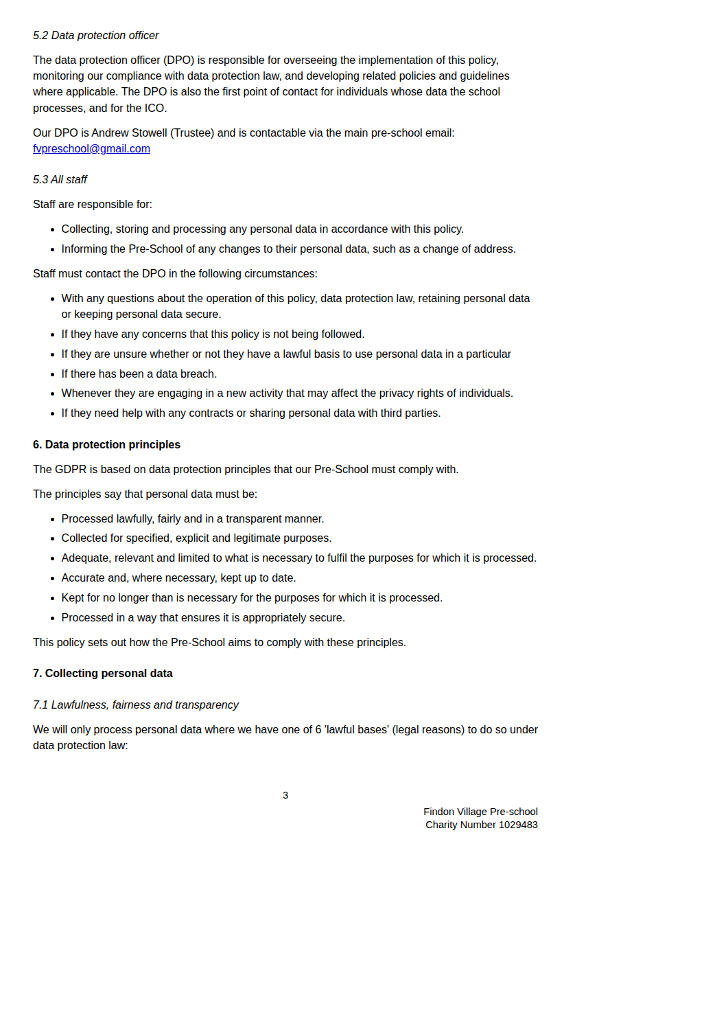5.2 Data protection officer
The data protection officer (DPO) is responsible for overseeing the implementation of this policy, monitoring our compliance with data protection law, and developing related policies and guidelines where applicable. The DPO is also the first point of contact for individuals whose data the school processes, and for the ICO.
Our DPO is Andrew Stowell (Trustee) and is contactable via the main pre-school email: fvpreschool@gmail.com
5.3 All staff
Staff are responsible for:
Collecting, storing and processing any personal data in accordance with this policy.
Informing the Pre-School of any changes to their personal data, such as a change of address.
Staff must contact the DPO in the following circumstances:
With any questions about the operation of this policy, data protection law, retaining personal data or keeping personal data secure.
If they have any concerns that this policy is not being followed.
If they are unsure whether or not they have a lawful basis to use personal data in a particular
If there has been a data breach.
Whenever they are engaging in a new activity that may affect the privacy rights of individuals.
If they need help with any contracts or sharing personal data with third parties.
6. Data protection principles
The GDPR is based on data protection principles that our Pre-School must comply with.
The principles say that personal data must be:
Processed lawfully, fairly and in a transparent manner.
Collected for specified, explicit and legitimate purposes.
Adequate, relevant and limited to what is necessary to fulfil the purposes for which it is processed.
Accurate and, where necessary, kept up to date.
Kept for no longer than is necessary for the purposes for which it is processed.
Processed in a way that ensures it is appropriately secure.
This policy sets out how the Pre-School aims to comply with these principles.
7. Collecting personal data
7.1 Lawfulness, fairness and transparency
We will only process personal data where we have one of 6 'lawful bases' (legal reasons) to do so under data protection law:
3
Findon Village Pre-school
Charity Number 1029483